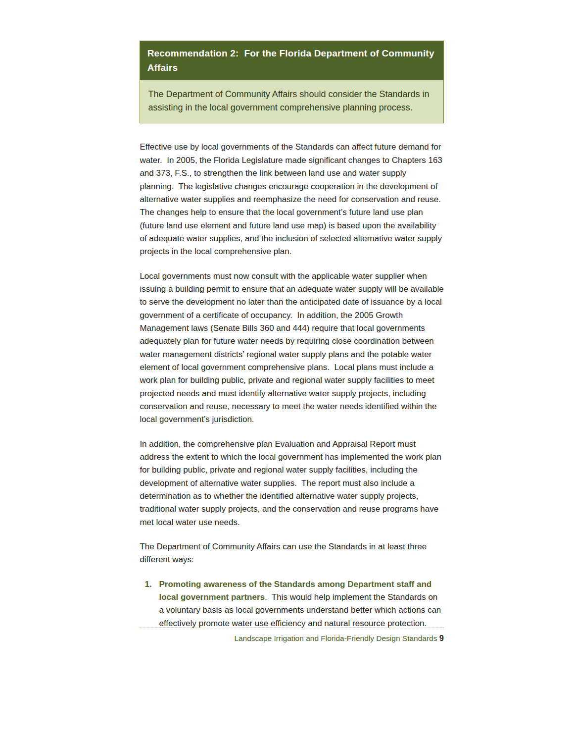Recommendation 2: For the Florida Department of Community Affairs
The Department of Community Affairs should consider the Standards in assisting in the local government comprehensive planning process.
Effective use by local governments of the Standards can affect future demand for water. In 2005, the Florida Legislature made significant changes to Chapters 163 and 373, F.S., to strengthen the link between land use and water supply planning. The legislative changes encourage cooperation in the development of alternative water supplies and reemphasize the need for conservation and reuse. The changes help to ensure that the local government’s future land use plan (future land use element and future land use map) is based upon the availability of adequate water supplies, and the inclusion of selected alternative water supply projects in the local comprehensive plan.
Local governments must now consult with the applicable water supplier when issuing a building permit to ensure that an adequate water supply will be available to serve the development no later than the anticipated date of issuance by a local government of a certificate of occupancy. In addition, the 2005 Growth Management laws (Senate Bills 360 and 444) require that local governments adequately plan for future water needs by requiring close coordination between water management districts’ regional water supply plans and the potable water element of local government comprehensive plans. Local plans must include a work plan for building public, private and regional water supply facilities to meet projected needs and must identify alternative water supply projects, including conservation and reuse, necessary to meet the water needs identified within the local government’s jurisdiction.
In addition, the comprehensive plan Evaluation and Appraisal Report must address the extent to which the local government has implemented the work plan for building public, private and regional water supply facilities, including the development of alternative water supplies. The report must also include a determination as to whether the identified alternative water supply projects, traditional water supply projects, and the conservation and reuse programs have met local water use needs.
The Department of Community Affairs can use the Standards in at least three different ways:
Promoting awareness of the Standards among Department staff and local government partners. This would help implement the Standards on a voluntary basis as local governments understand better which actions can effectively promote water use efficiency and natural resource protection.
Landscape Irrigation and Florida-Friendly Design Standards9